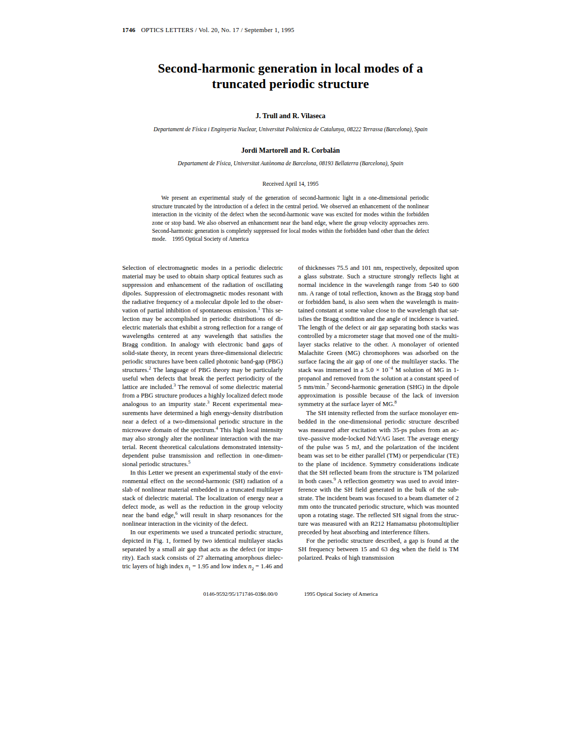1746 OPTICS LETTERS / Vol. 20, No. 17 / September 1, 1995
Second-harmonic generation in local modes of a
truncated periodic structure
J. Trull and R. Vilaseca
Departament de Física i Enginyeria Nuclear, Universitat Politècnica de Catalunya, 08222 Terrassa (Barcelona), Spain
Jordi Martorell and R. Corbalán
Departament de Física, Universitat Autònoma de Barcelona, 08193 Bellaterra (Barcelona), Spain
Received April 14, 1995
We present an experimental study of the generation of second-harmonic light in a one-dimensional periodic structure truncated by the introduction of a defect in the central period. We observed an enhancement of the nonlinear interaction in the vicinity of the defect when the second-harmonic wave was excited for modes within the forbidden zone or stop band. We also observed an enhancement near the band edge, where the group velocity approaches zero. Second-harmonic generation is completely suppressed for local modes within the forbidden band other than the defect mode. 1995 Optical Society of America
Selection of electromagnetic modes in a periodic dielectric material may be used to obtain sharp optical features such as suppression and enhancement of the radiation of oscillating dipoles. Suppression of electromagnetic modes resonant with the radiative frequency of a molecular dipole led to the observation of partial inhibition of spontaneous emission.1 This selection may be accomplished in periodic distributions of dielectric materials that exhibit a strong reflection for a range of wavelengths centered at any wavelength that satisfies the Bragg condition. In analogy with electronic band gaps of solid-state theory, in recent years three-dimensional dielectric periodic structures have been called photonic band-gap (PBG) structures.2 The language of PBG theory may be particularly useful when defects that break the perfect periodicity of the lattice are included.3 The removal of some dielectric material from a PBG structure produces a highly localized defect mode analogous to an impurity state.3 Recent experimental measurements have determined a high energy-density distribution near a defect of a two-dimensional periodic structure in the microwave domain of the spectrum.4 This high local intensity may also strongly alter the nonlinear interaction with the material. Recent theoretical calculations demonstrated intensity-dependent pulse transmission and reflection in one-dimensional periodic structures.5
In this Letter we present an experimental study of the environmental effect on the second-harmonic (SH) radiation of a slab of nonlinear material embedded in a truncated multilayer stack of dielectric material. The localization of energy near a defect mode, as well as the reduction in the group velocity near the band edge,6 will result in sharp resonances for the nonlinear interaction in the vicinity of the defect.
In our experiments we used a truncated periodic structure, depicted in Fig. 1, formed by two identical multilayer stacks separated by a small air gap that acts as the defect (or impurity). Each stack consists of 27 alternating amorphous dielectric layers of high index n1 = 1.95 and low index n2 = 1.46 and of thicknesses 75.5 and 101 nm, respectively, deposited upon a glass substrate. Such a structure strongly reflects light at normal incidence in the wavelength range from 540 to 600 nm. A range of total reflection, known as the Bragg stop band or forbidden band, is also seen when the wavelength is maintained constant at some value close to the wavelength that satisfies the Bragg condition and the angle of incidence is varied. The length of the defect or air gap separating both stacks was controlled by a micrometer stage that moved one of the multilayer stacks relative to the other. A monolayer of oriented Malachite Green (MG) chromophores was adsorbed on the surface facing the air gap of one of the multilayer stacks. The stack was immersed in a 5.0 × 10−4 M solution of MG in 1-propanol and removed from the solution at a constant speed of 5 mm/min.7 Second-harmonic generation (SHG) in the dipole approximation is possible because of the lack of inversion symmetry at the surface layer of MG.8
The SH intensity reflected from the surface monolayer embedded in the one-dimensional periodic structure described was measured after excitation with 35-ps pulses from an active–passive mode-locked Nd:YAG laser. The average energy of the pulse was 5 mJ, and the polarization of the incident beam was set to be either parallel (TM) or perpendicular (TE) to the plane of incidence. Symmetry considerations indicate that the SH reflected beam from the structure is TM polarized in both cases.9 A reflection geometry was used to avoid interference with the SH field generated in the bulk of the substrate. The incident beam was focused to a beam diameter of 2 mm onto the truncated periodic structure, which was mounted upon a rotating stage. The reflected SH signal from the structure was measured with an R212 Hamamatsu photomultiplier preceded by heat absorbing and interference filters.
For the periodic structure described, a gap is found at the SH frequency between 15 and 63 deg when the field is TM polarized. Peaks of high transmission
0146-9592/95/171746-03$6.00/0
1995 Optical Society of America